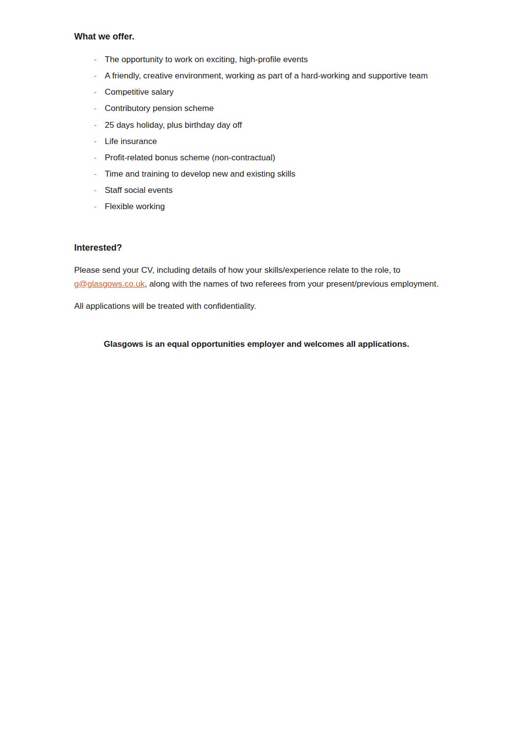What we offer.
The opportunity to work on exciting, high-profile events
A friendly, creative environment, working as part of a hard-working and supportive team
Competitive salary
Contributory pension scheme
25 days holiday, plus birthday day off
Life insurance
Profit-related bonus scheme (non-contractual)
Time and training to develop new and existing skills
Staff social events
Flexible working
Interested?
Please send your CV, including details of how your skills/experience relate to the role, to g@glasgows.co.uk, along with the names of two referees from your present/previous employment.
All applications will be treated with confidentiality.
Glasgows is an equal opportunities employer and welcomes all applications.